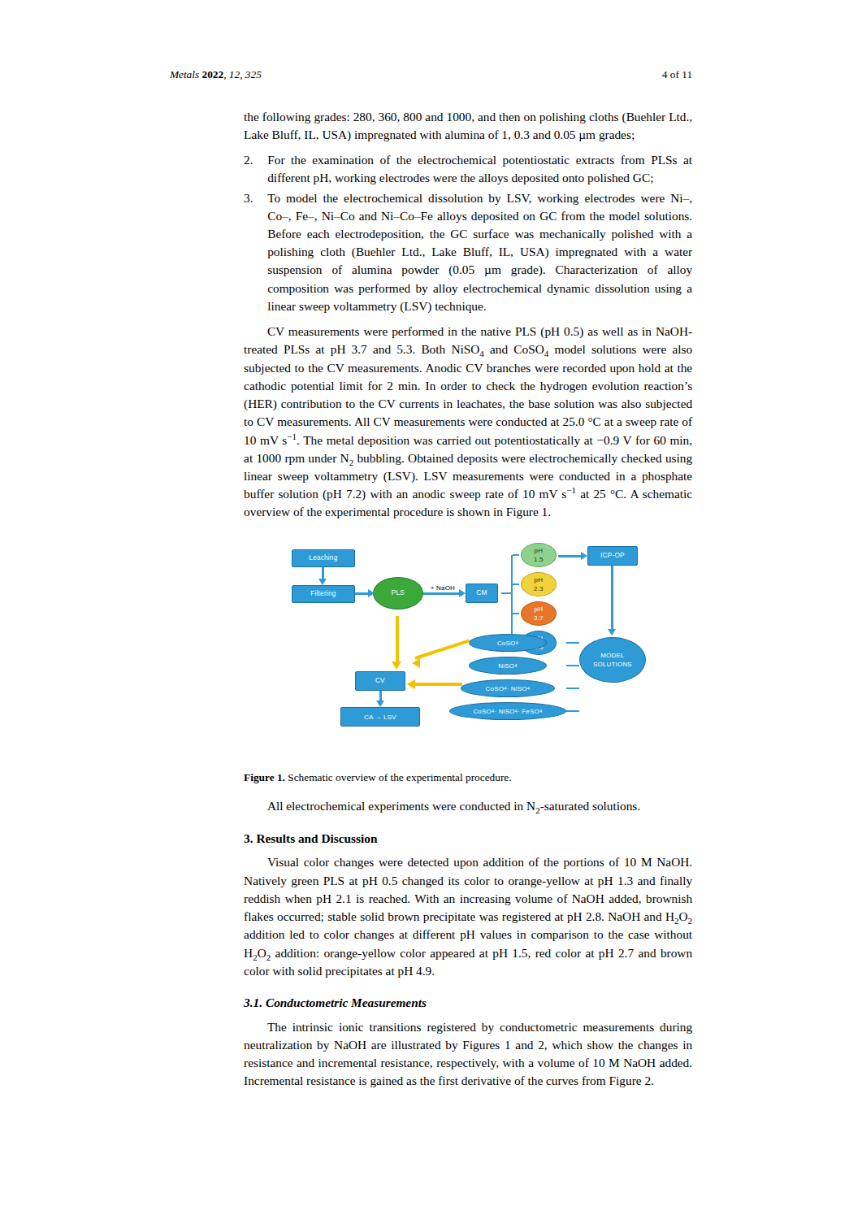Metals 2022, 12, 325
4 of 11
the following grades: 280, 360, 800 and 1000, and then on polishing cloths (Buehler Ltd., Lake Bluff, IL, USA) impregnated with alumina of 1, 0.3 and 0.05 µm grades;
2. For the examination of the electrochemical potentiostatic extracts from PLSs at different pH, working electrodes were the alloys deposited onto polished GC;
3. To model the electrochemical dissolution by LSV, working electrodes were Ni–, Co–, Fe–, Ni–Co and Ni–Co–Fe alloys deposited on GC from the model solutions. Before each electrodeposition, the GC surface was mechanically polished with a polishing cloth (Buehler Ltd., Lake Bluff, IL, USA) impregnated with a water suspension of alumina powder (0.05 µm grade). Characterization of alloy composition was performed by alloy electrochemical dynamic dissolution using a linear sweep voltammetry (LSV) technique.
CV measurements were performed in the native PLS (pH 0.5) as well as in NaOH-treated PLSs at pH 3.7 and 5.3. Both NiSO4 and CoSO4 model solutions were also subjected to the CV measurements. Anodic CV branches were recorded upon hold at the cathodic potential limit for 2 min. In order to check the hydrogen evolution reaction’s (HER) contribution to the CV currents in leachates, the base solution was also subjected to CV measurements. All CV measurements were conducted at 25.0 °C at a sweep rate of 10 mV s−1. The metal deposition was carried out potentiostatically at −0.9 V for 60 min, at 1000 rpm under N2 bubbling. Obtained deposits were electrochemically checked using linear sweep voltammetry (LSV). LSV measurements were conducted in a phosphate buffer solution (pH 7.2) with an anodic sweep rate of 10 mV s−1 at 25 °C. A schematic overview of the experimental procedure is shown in Figure 1.
Leaching
Filtering
PLS
+ NaOH
CM
pH
1.5
pH
2.3
pH
3.7
pH
5.3
ICP-OP
MODEL
SOLUTIONS
CoSO4
NiSO4
CoSO4 · NiSO4
CoSO4 · NiSO4 · FeSO4
CV
CA → LSV
Figure 1. Schematic overview of the experimental procedure.
All electrochemical experiments were conducted in N2-saturated solutions.
3. Results and Discussion
Visual color changes were detected upon addition of the portions of 10 M NaOH. Natively green PLS at pH 0.5 changed its color to orange-yellow at pH 1.3 and finally reddish when pH 2.1 is reached. With an increasing volume of NaOH added, brownish flakes occurred; stable solid brown precipitate was registered at pH 2.8. NaOH and H2O2 addition led to color changes at different pH values in comparison to the case without H2O2 addition: orange-yellow color appeared at pH 1.5, red color at pH 2.7 and brown color with solid precipitates at pH 4.9.
3.1. Conductometric Measurements
The intrinsic ionic transitions registered by conductometric measurements during neutralization by NaOH are illustrated by Figures 1 and 2, which show the changes in resistance and incremental resistance, respectively, with a volume of 10 M NaOH added. Incremental resistance is gained as the first derivative of the curves from Figure 2.